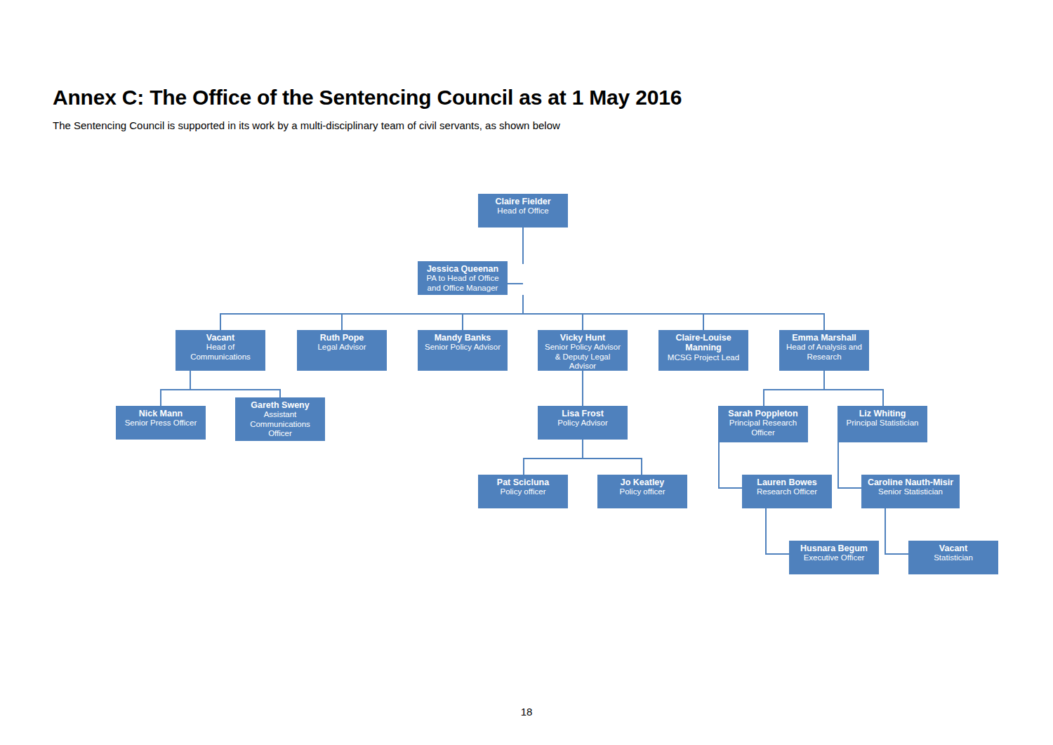Annex C: The Office of the Sentencing Council as at 1 May 2016
The Sentencing Council is supported in its work by a multi-disciplinary team of civil servants, as shown below
Claire Fielder Head of Office
Jessica Queenan PA to Head of Office
and Office Manager
Vacant Head of
Communications
Ruth Pope Legal Advisor
Mandy Banks Senior Policy Advisor
Vicky Hunt Senior Policy Advisor
& Deputy Legal
Advisor
Claire-Louise
Manning MCSG Project Lead
Emma Marshall Head of Analysis and
Research
Nick Mann Senior Press Officer
Gareth Sweny Assistant
Communications
Officer
Lisa Frost Policy Advisor
Pat Scicluna Policy officer
Jo Keatley Policy officer
Sarah Poppleton Principal Research
Officer
Liz Whiting Principal Statistician
Lauren Bowes Research Officer
Caroline Nauth-Misir Senior Statistician
Husnara Begum Executive Officer
Vacant Statistician
18